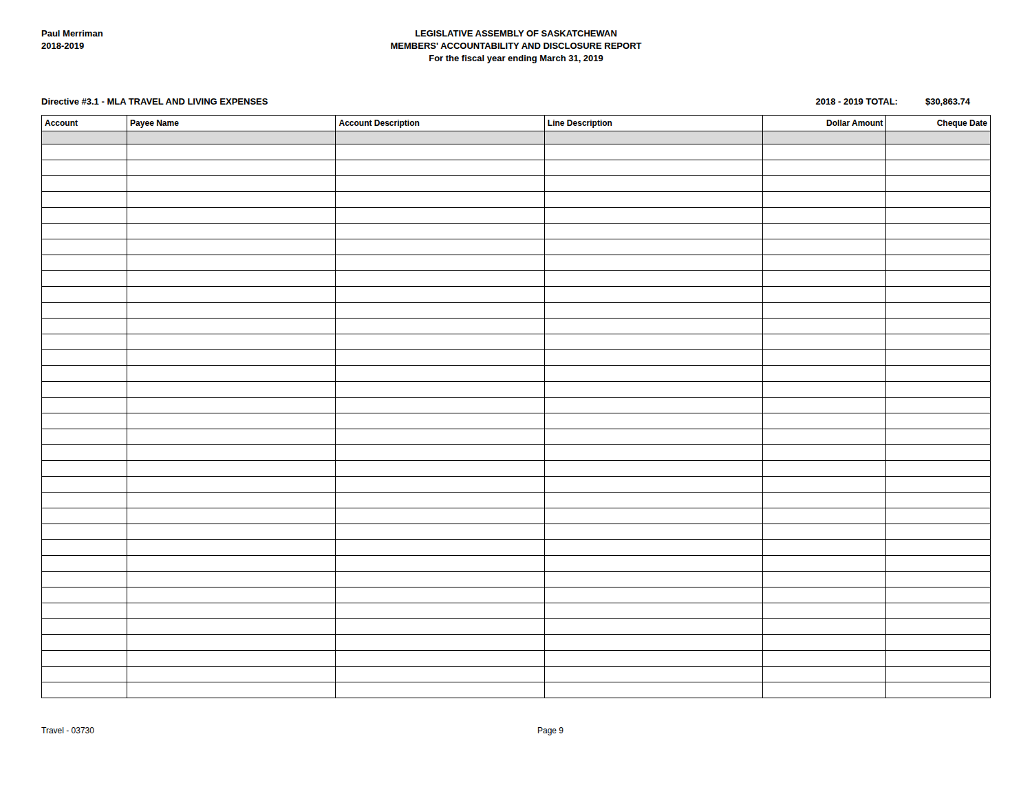Paul Merriman
2018-2019
LEGISLATIVE ASSEMBLY OF SASKATCHEWAN
MEMBERS' ACCOUNTABILITY AND DISCLOSURE REPORT
For the fiscal year ending March 31, 2019
Directive #3.1 - MLA TRAVEL AND LIVING EXPENSES
2018 - 2019 TOTAL:$30,863.74
| Account | Payee Name | Account Description | Line Description | Dollar Amount | Cheque Date |
| --- | --- | --- | --- | --- | --- |
Travel - 03730
Page 9